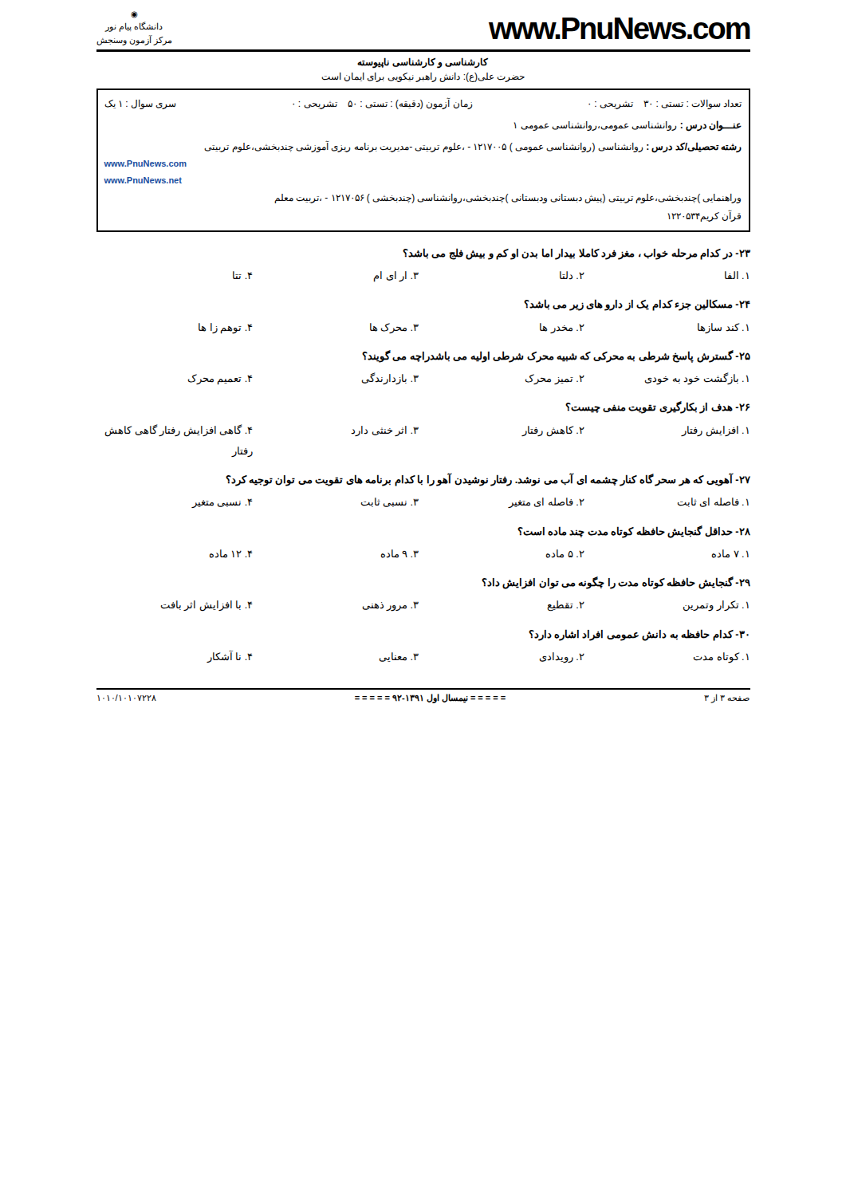www.PnuNews.com
◉
دانشگاه پیام نور
مرکز آزمون وسنجش
کارشناسی و کارشناسی ناپیوسته
حضرت علی(ع): دانش راهبر نیکویی برای ایمان است
تعداد سوالات : تستی : ۳۰ تشریحی : ۰
زمان آزمون (دقیقه) : تستی : ۵۰ تشریحی : ۰
سری سوال : ۱ یک
عنـــوان درس : روانشناسی عمومی،روانشناسی عمومی ۱
رشته تحصیلی/کد درس : روانشناسی (روانشناسی عمومی ) ۱۲۱۷۰۰۵ - ،علوم تربیتی -مدیریت برنامه ریزی آموزشی چندبخشی،علوم تربیتی
www.PnuNews.com
www.PnuNews.net
وراهنمایی )چندبخشی،علوم تربیتی (پیش دبستانی ودبستانی )چندبخشی،روانشناسی (چندبخشی ) ۱۲۱۷۰۵۶ - ،تربیت معلم
قرآن کریم۱۲۲۰۵۳۴
۲۳- در کدام مرحله خواب ، مغز فرد کاملا بیدار اما بدن او کم و بیش فلج می باشد؟
۱. الفا
۲. دلتا
۳. ار ای ام
۴. تتا
۲۴- مسکالین جزء کدام یک از دارو های زیر می باشد؟
۱. کند سازها
۲. مخدر ها
۳. محرک ها
۴. توهم زا ها
۲۵- گسترش پاسخ شرطی به محرکی که شبیه محرک شرطی اولیه می باشدراچه می گویند؟
۱. بازگشت خود به خودی
۲. تمیز محرک
۳. بازدارندگی
۴. تعمیم محرک
۲۶- هدف از بکارگیری تقویت منفی چیست؟
۱. افزایش رفتار
۲. کاهش رفتار
۳. اثر خنثی دارد
۴. گاهی افزایش رفتار گاهی کاهش رفتار
۲۷- آهویی که هر سحر گاه کنار چشمه ای آب می نوشد. رفتار نوشیدن آهو را با کدام برنامه های تقویت می توان توجیه کرد؟
۱. فاصله ای ثابت
۲. فاصله ای متغیر
۳. نسبی ثابت
۴. نسبی متغیر
۲۸- حداقل گنجایش حافظه کوتاه مدت چند ماده است؟
۱. ۷ ماده
۲. ۵ ماده
۳. ۹ ماده
۴. ۱۲ ماده
۲۹- گنجایش حافظه کوتاه مدت را چگونه می توان افزایش داد؟
۱. تکرار وتمرین
۲. تقطیع
۳. مرور ذهنی
۴. با افزایش اثر بافت
۳۰- کدام حافظه به دانش عمومی افراد اشاره دارد؟
۱. کوتاه مدت
۲. رویدادی
۳. معنایی
۴. نا آشکار
۱۰۱۰/۱۰۱۰۷۲۲۸
= = = = = نیمسال اول ۱۳۹۱-۹۲ = = = = =
صفحه ۳ از ۳